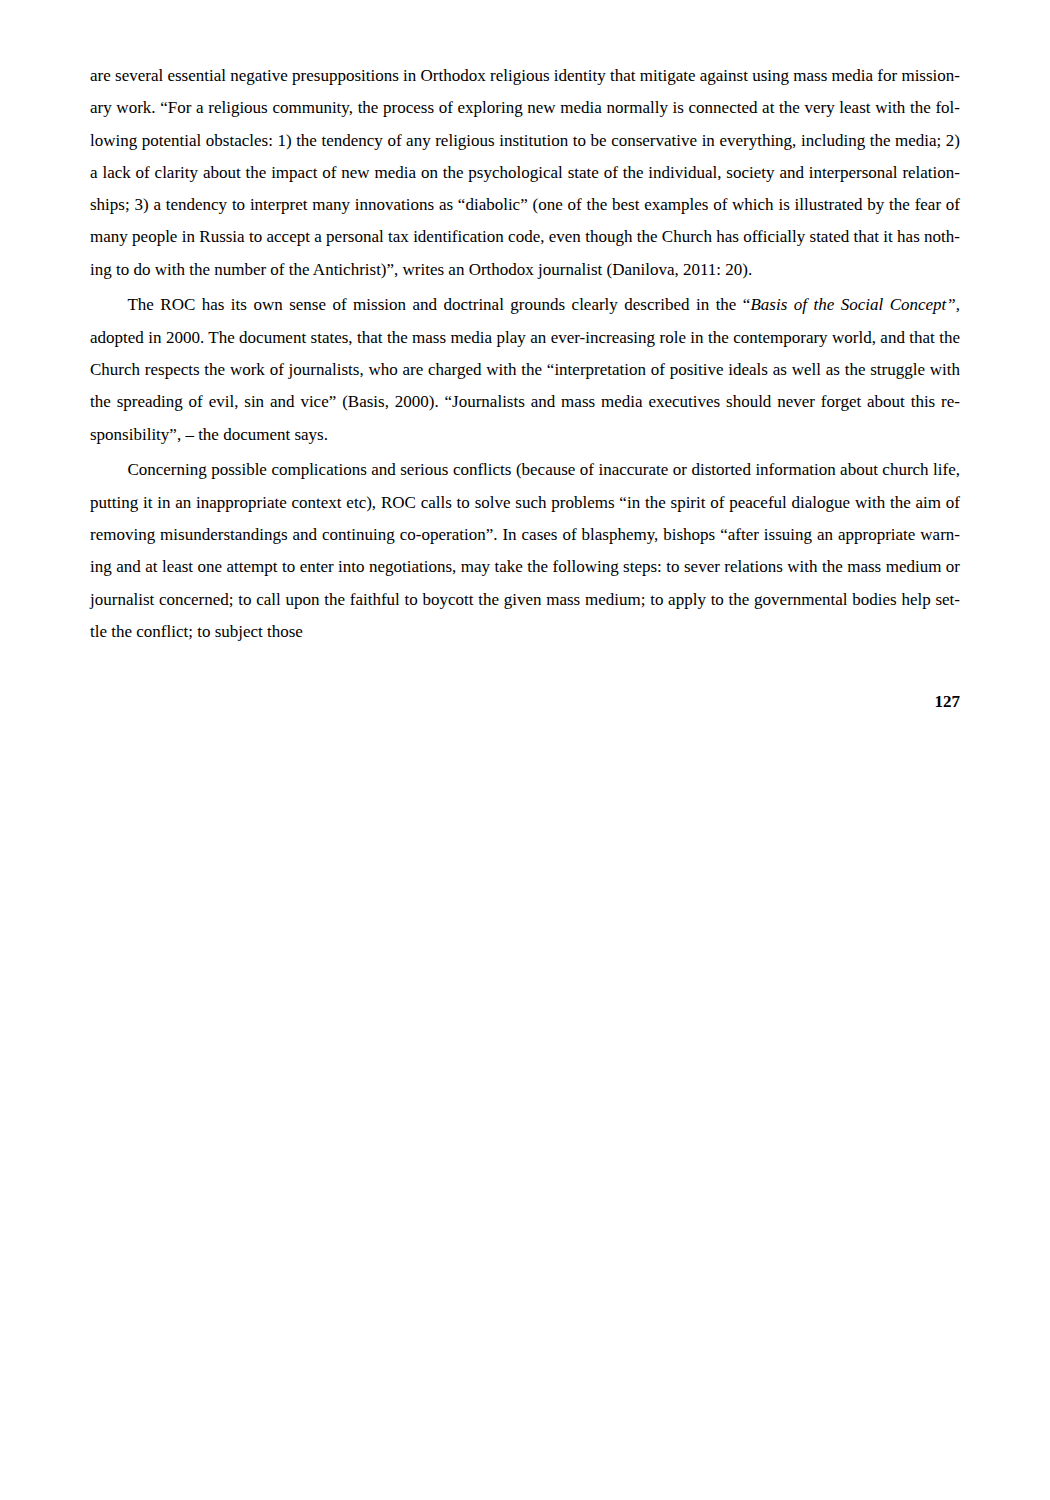are several essential negative presuppositions in Orthodox religious identity that mitigate against using mass media for missionary work. “For a religious community, the process of exploring new media normally is connected at the very least with the following potential obstacles: 1) the tendency of any religious institution to be conservative in everything, including the media; 2) a lack of clarity about the impact of new media on the psychological state of the individual, society and interpersonal relationships; 3) a tendency to interpret many innovations as “diabolic” (one of the best examples of which is illustrated by the fear of many people in Russia to accept a personal tax identification code, even though the Church has officially stated that it has nothing to do with the number of the Antichrist)”, writes an Orthodox journalist (Danilova, 2011: 20).
The ROC has its own sense of mission and doctrinal grounds clearly described in the “Basis of the Social Concept”, adopted in 2000. The document states, that the mass media play an ever-increasing role in the contemporary world, and that the Church respects the work of journalists, who are charged with the “interpretation of positive ideals as well as the struggle with the spreading of evil, sin and vice” (Basis, 2000). “Journalists and mass media executives should never forget about this responsibility”, – the document says.
Concerning possible complications and serious conflicts (because of inaccurate or distorted information about church life, putting it in an inappropriate context etc), ROC calls to solve such problems “in the spirit of peaceful dialogue with the aim of removing misunderstandings and continuing co-operation”. In cases of blasphemy, bishops “after issuing an appropriate warning and at least one attempt to enter into negotiations, may take the following steps: to sever relations with the mass medium or journalist concerned; to call upon the faithful to boycott the given mass medium; to apply to the governmental bodies help settle the conflict; to subject those
127